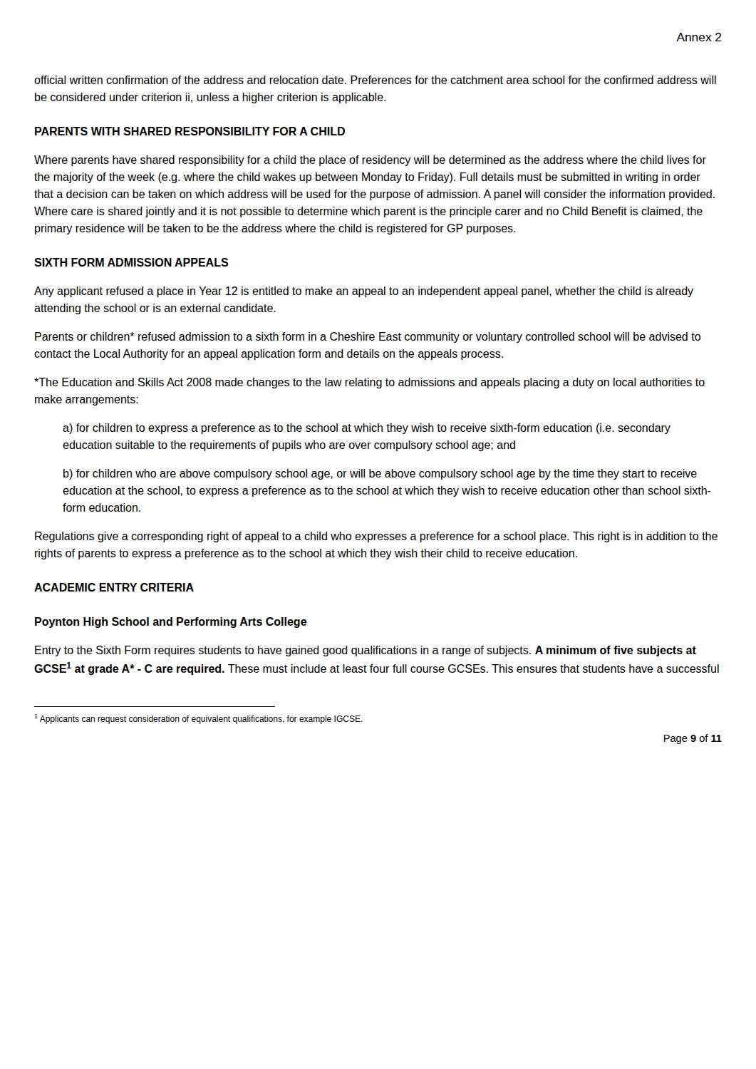Annex 2
official written confirmation of the address and relocation date. Preferences for the catchment area school for the confirmed address will be considered under criterion ii, unless a higher criterion is applicable.
Parents with shared responsibility for a child
Where parents have shared responsibility for a child the place of residency will be determined as the address where the child lives for the majority of the week (e.g. where the child wakes up between Monday to Friday). Full details must be submitted in writing in order that a decision can be taken on which address will be used for the purpose of admission. A panel will consider the information provided. Where care is shared jointly and it is not possible to determine which parent is the principle carer and no Child Benefit is claimed, the primary residence will be taken to be the address where the child is registered for GP purposes.
Sixth form admission appeals
Any applicant refused a place in Year 12 is entitled to make an appeal to an independent appeal panel, whether the child is already attending the school or is an external candidate.
Parents or children* refused admission to a sixth form in a Cheshire East community or voluntary controlled school will be advised to contact the Local Authority for an appeal application form and details on the appeals process.
*The Education and Skills Act 2008 made changes to the law relating to admissions and appeals placing a duty on local authorities to make arrangements:
a) for children to express a preference as to the school at which they wish to receive sixth-form education (i.e. secondary education suitable to the requirements of pupils who are over compulsory school age; and
b) for children who are above compulsory school age, or will be above compulsory school age by the time they start to receive education at the school, to express a preference as to the school at which they wish to receive education other than school sixth-form education.
Regulations give a corresponding right of appeal to a child who expresses a preference for a school place. This right is in addition to the rights of parents to express a preference as to the school at which they wish their child to receive education.
Academic entry criteria
Poynton High School and Performing Arts College
Entry to the Sixth Form requires students to have gained good qualifications in a range of subjects. A minimum of five subjects at GCSE1 at grade A* - C are required. These must include at least four full course GCSEs. This ensures that students have a successful
1 Applicants can request consideration of equivalent qualifications, for example IGCSE.
Page 9 of 11